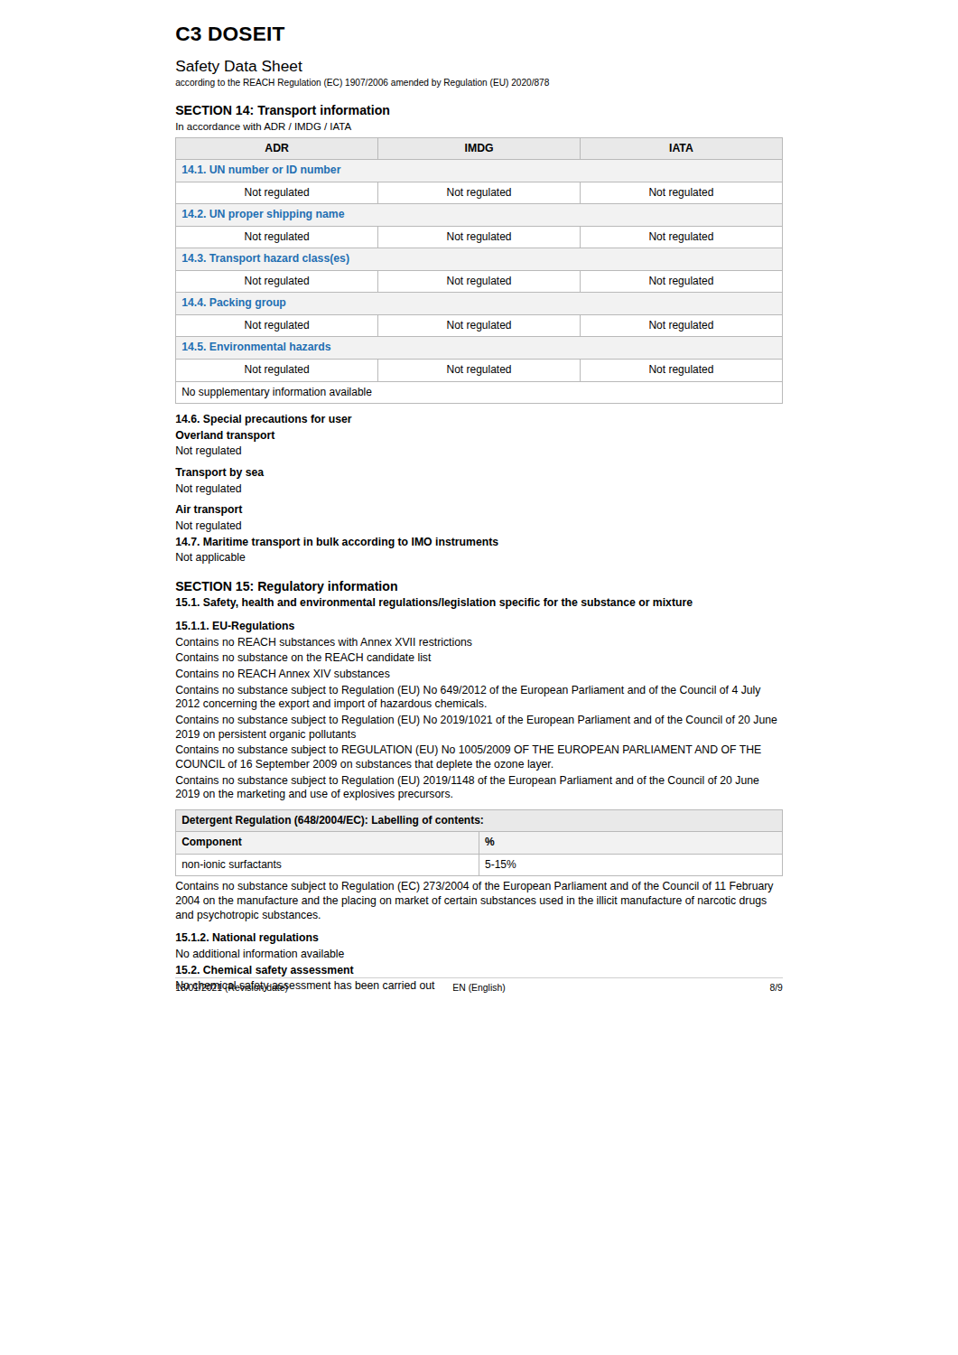C3 DOSEIT
Safety Data Sheet
according to the REACH Regulation (EC) 1907/2006 amended by Regulation (EU) 2020/878
SECTION 14: Transport information
In accordance with ADR / IMDG / IATA
| ADR | IMDG | IATA |
| --- | --- | --- |
| 14.1. UN number or ID number |
| Not regulated | Not regulated | Not regulated |
| 14.2. UN proper shipping name |
| Not regulated | Not regulated | Not regulated |
| 14.3. Transport hazard class(es) |
| Not regulated | Not regulated | Not regulated |
| 14.4. Packing group |
| Not regulated | Not regulated | Not regulated |
| 14.5. Environmental hazards |
| Not regulated | Not regulated | Not regulated |
| No supplementary information available |
14.6. Special precautions for user
Overland transport
Not regulated
Transport by sea
Not regulated
Air transport
Not regulated
14.7. Maritime transport in bulk according to IMO instruments
Not applicable
SECTION 15: Regulatory information
15.1. Safety, health and environmental regulations/legislation specific for the substance or mixture
15.1.1. EU-Regulations
Contains no REACH substances with Annex XVII restrictions
Contains no substance on the REACH candidate list
Contains no REACH Annex XIV substances
Contains no substance subject to Regulation (EU) No 649/2012 of the European Parliament and of the Council of 4 July 2012 concerning the export and import of hazardous chemicals.
Contains no substance subject to Regulation (EU) No 2019/1021 of the European Parliament and of the Council of 20 June 2019 on persistent organic pollutants
Contains no substance subject to REGULATION (EU) No 1005/2009 OF THE EUROPEAN PARLIAMENT AND OF THE COUNCIL of 16 September 2009 on substances that deplete the ozone layer.
Contains no substance subject to Regulation (EU) 2019/1148 of the European Parliament and of the Council of 20 June 2019 on the marketing and use of explosives precursors.
| Detergent Regulation (648/2004/EC): Labelling of contents: |
| --- |
| Component | % |
| non-ionic surfactants | 5-15% |
Contains no substance subject to Regulation (EC) 273/2004 of the European Parliament and of the Council of 11 February 2004 on the manufacture and the placing on market of certain substances used in the illicit manufacture of narcotic drugs and psychotropic substances.
15.1.2. National regulations
No additional information available
15.2. Chemical safety assessment
No chemical safety assessment has been carried out
13/01/2021 (Revision date)
EN (English)
8/9